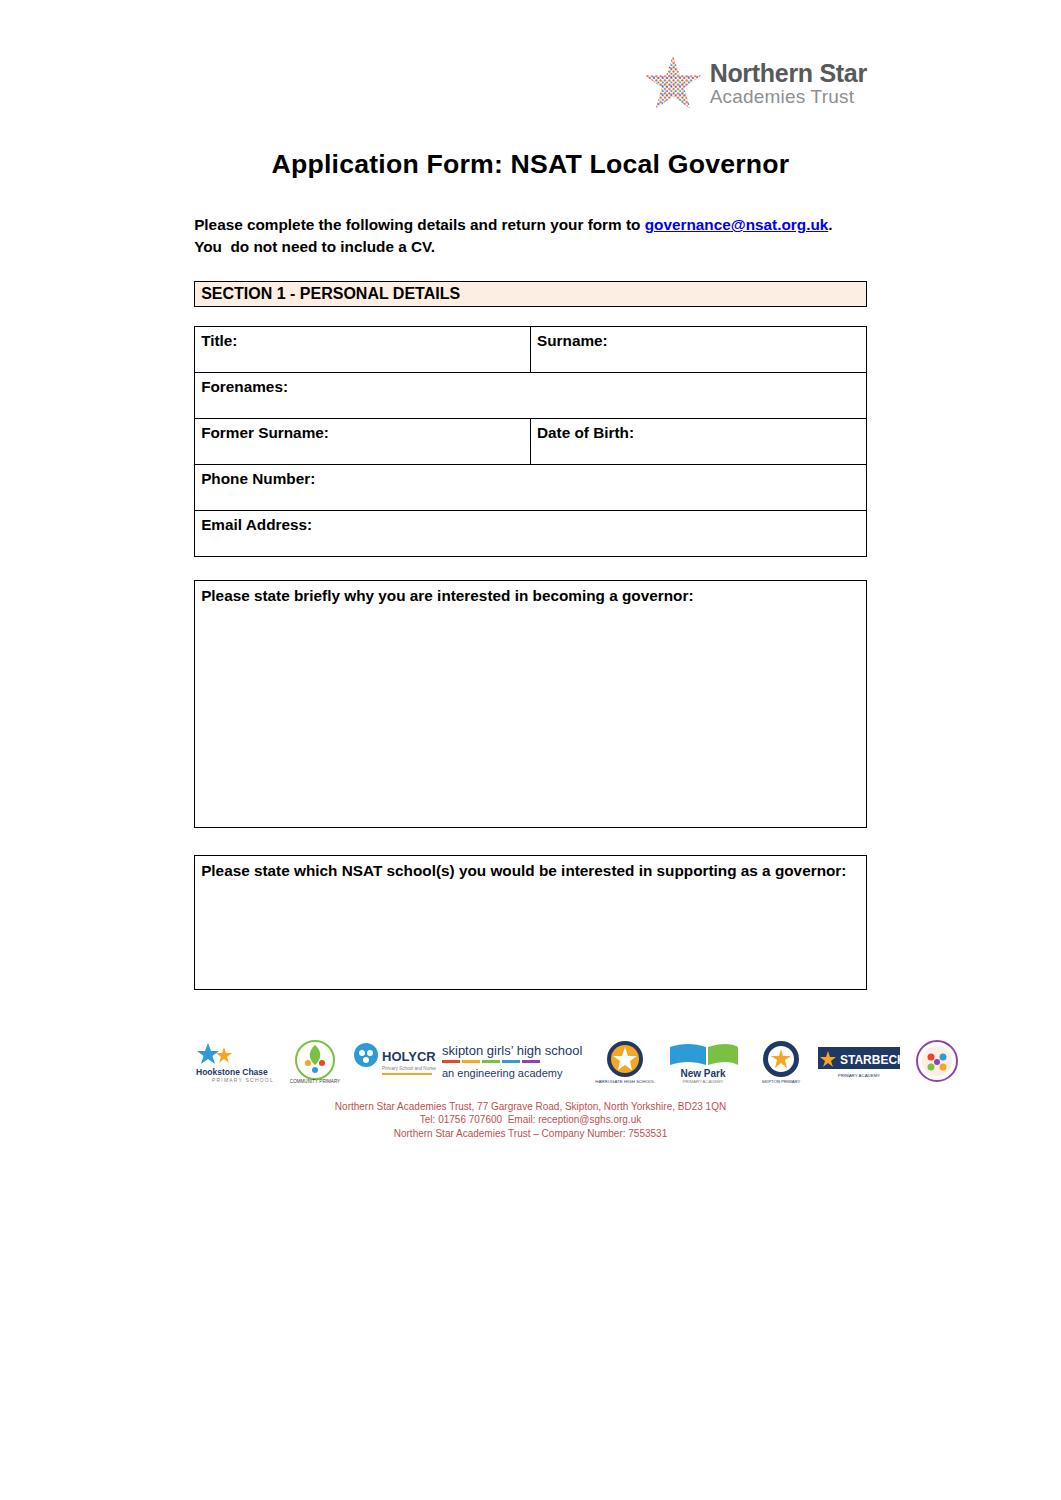Northern Star Academies Trust
Application Form: NSAT Local Governor
Please complete the following details and return your form to governance@nsat.org.uk. You do not need to include a CV.
SECTION 1 - PERSONAL DETAILS
| Title: | Surname: |
| Forenames: |
| Former Surname: | Date of Birth: |
| Phone Number: |
| Email Address: |
| Please state briefly why you are interested in becoming a governor: |
| Please state which NSAT school(s) you would be interested in supporting as a governor: |
Hookstone Chase PRIMARY SCHOOL
COMMUNITY PRIMARY
HOLYCROFT Primary School and Nursery
skipton girls’ high school an engineering academy
HARROGATE HIGH SCHOOL
New Park PRIMARY ACADEMY
SKIPTON PRIMARY
STARBECK PRIMARY ACADEMY
Northern Star Academies Trust, 77 Gargrave Road, Skipton, North Yorkshire, BD23 1QN
Tel: 01756 707600 Email: reception@sghs.org.uk
Northern Star Academies Trust – Company Number: 7553531